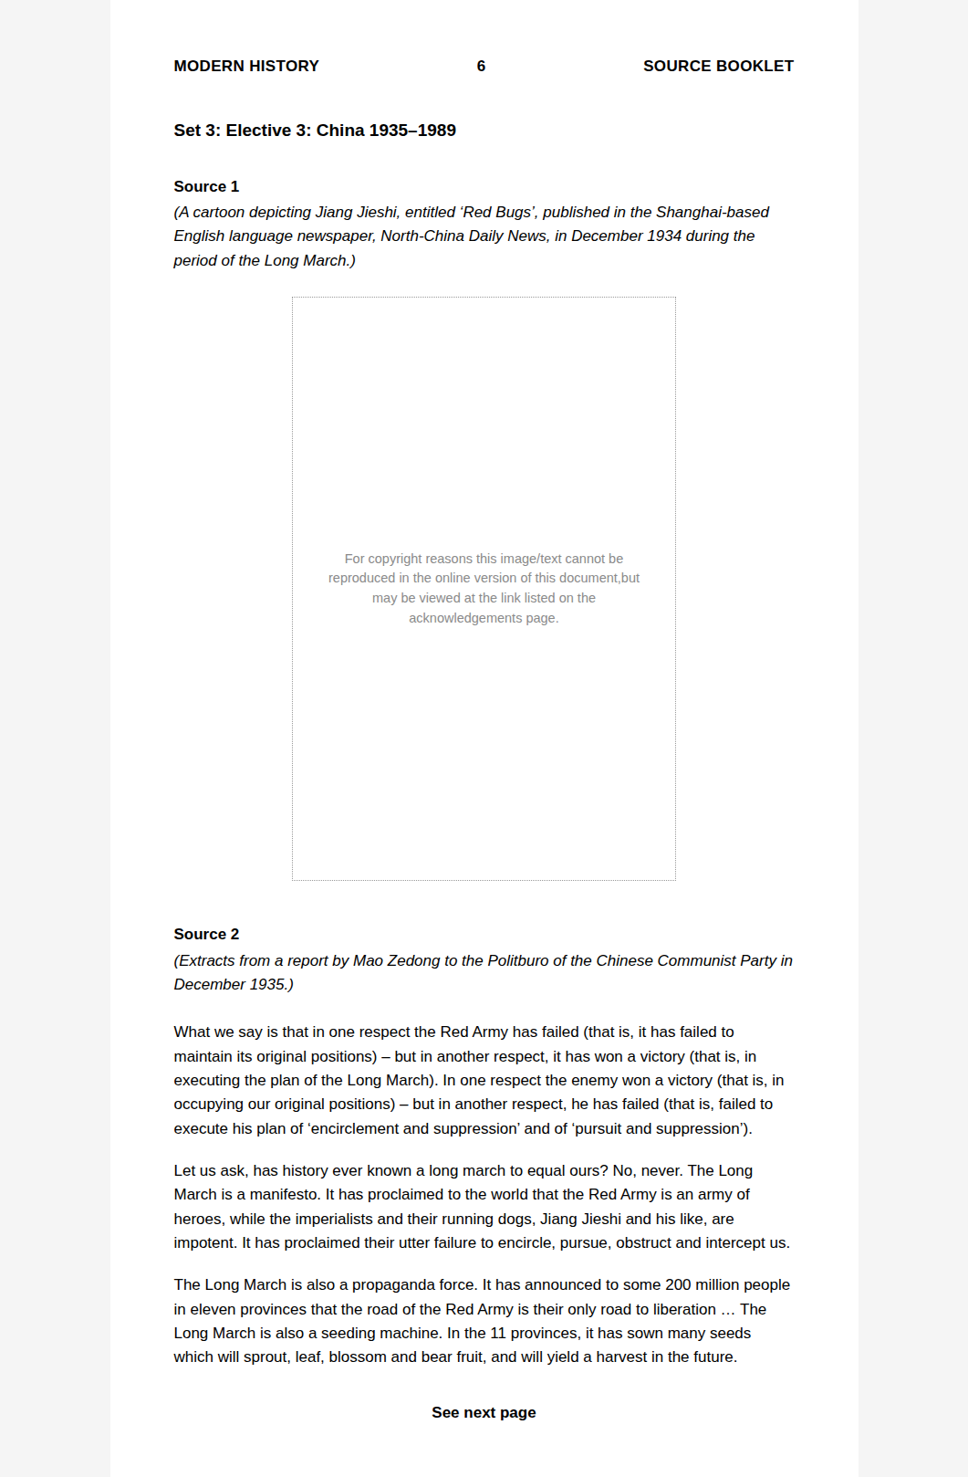MODERN HISTORY 6 SOURCE BOOKLET
Set 3: Elective 3: China 1935–1989
Source 1
(A cartoon depicting Jiang Jieshi, entitled ‘Red Bugs’, published in the Shanghai-based English language newspaper, North-China Daily News, in December 1934 during the period of the Long March.)
For copyright reasons this image/text cannot be reproduced in the online version of this document,but may be viewed at the link listed on the acknowledgements page.
Source 2
(Extracts from a report by Mao Zedong to the Politburo of the Chinese Communist Party in December 1935.)
What we say is that in one respect the Red Army has failed (that is, it has failed to maintain its original positions) – but in another respect, it has won a victory (that is, in executing the plan of the Long March). In one respect the enemy won a victory (that is, in occupying our original positions) – but in another respect, he has failed (that is, failed to execute his plan of ‘encirclement and suppression’ and of ‘pursuit and suppression’).
Let us ask, has history ever known a long march to equal ours? No, never. The Long March is a manifesto. It has proclaimed to the world that the Red Army is an army of heroes, while the imperialists and their running dogs, Jiang Jieshi and his like, are impotent. It has proclaimed their utter failure to encircle, pursue, obstruct and intercept us.
The Long March is also a propaganda force. It has announced to some 200 million people in eleven provinces that the road of the Red Army is their only road to liberation … The Long March is also a seeding machine. In the 11 provinces, it has sown many seeds which will sprout, leaf, blossom and bear fruit, and will yield a harvest in the future.
See next page